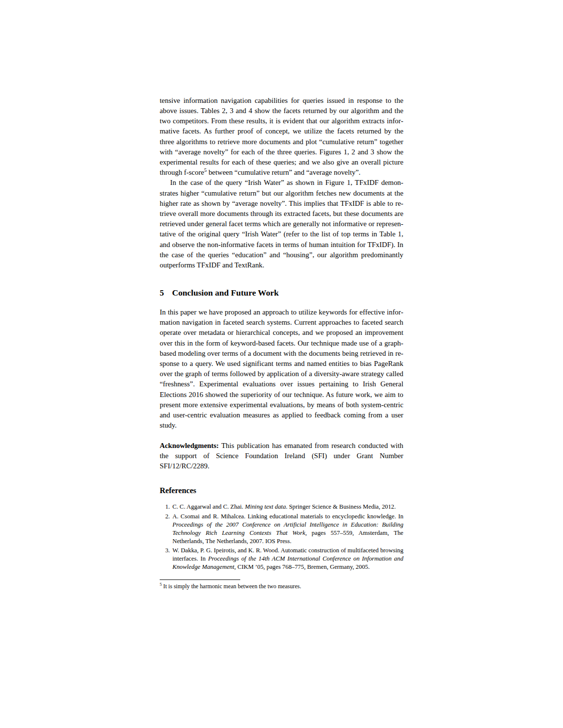tensive information navigation capabilities for queries issued in response to the above issues. Tables 2, 3 and 4 show the facets returned by our algorithm and the two competitors. From these results, it is evident that our algorithm extracts informative facets. As further proof of concept, we utilize the facets returned by the three algorithms to retrieve more documents and plot “cumulative return” together with “average novelty” for each of the three queries. Figures 1, 2 and 3 show the experimental results for each of these queries; and we also give an overall picture through f-score5 between “cumulative return” and “average novelty”.
In the case of the query “Irish Water” as shown in Figure 1, TFxIDF demonstrates higher “cumulative return” but our algorithm fetches new documents at the higher rate as shown by “average novelty”. This implies that TFxIDF is able to retrieve overall more documents through its extracted facets, but these documents are retrieved under general facet terms which are generally not informative or representative of the original query “Irish Water” (refer to the list of top terms in Table 1, and observe the non-informative facets in terms of human intuition for TFxIDF). In the case of the queries “education” and “housing”, our algorithm predominantly outperforms TFxIDF and TextRank.
5 Conclusion and Future Work
In this paper we have proposed an approach to utilize keywords for effective information navigation in faceted search systems. Current approaches to faceted search operate over metadata or hierarchical concepts, and we proposed an improvement over this in the form of keyword-based facets. Our technique made use of a graph-based modeling over terms of a document with the documents being retrieved in response to a query. We used significant terms and named entities to bias PageRank over the graph of terms followed by application of a diversity-aware strategy called “freshness”. Experimental evaluations over issues pertaining to Irish General Elections 2016 showed the superiority of our technique. As future work, we aim to present more extensive experimental evaluations, by means of both system-centric and user-centric evaluation measures as applied to feedback coming from a user study.
Acknowledgments: This publication has emanated from research conducted with the support of Science Foundation Ireland (SFI) under Grant Number SFI/12/RC/2289.
References
C. C. Aggarwal and C. Zhai. Mining text data. Springer Science & Business Media, 2012.
A. Csomai and R. Mihalcea. Linking educational materials to encyclopedic knowledge. In Proceedings of the 2007 Conference on Artificial Intelligence in Education: Building Technology Rich Learning Contexts That Work, pages 557–559, Amsterdam, The Netherlands, The Netherlands, 2007. IOS Press.
W. Dakka, P. G. Ipeirotis, and K. R. Wood. Automatic construction of multifaceted browsing interfaces. In Proceedings of the 14th ACM International Conference on Information and Knowledge Management, CIKM ’05, pages 768–775, Bremen, Germany, 2005.
5 It is simply the harmonic mean between the two measures.